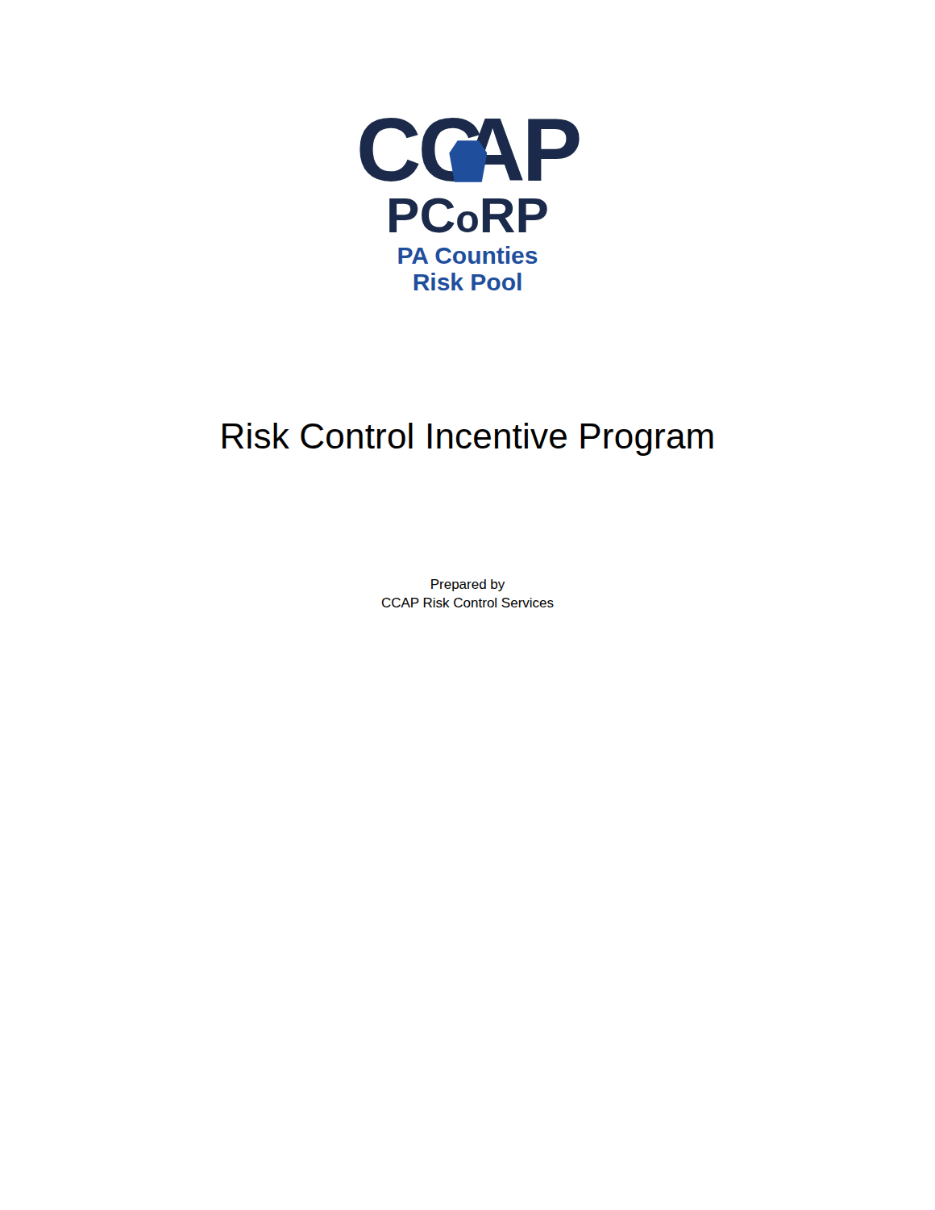CC AP
PCo RP
PA Counties
Risk Pool
Risk Control Incentive Program
Prepared by
CCAP Risk Control Services